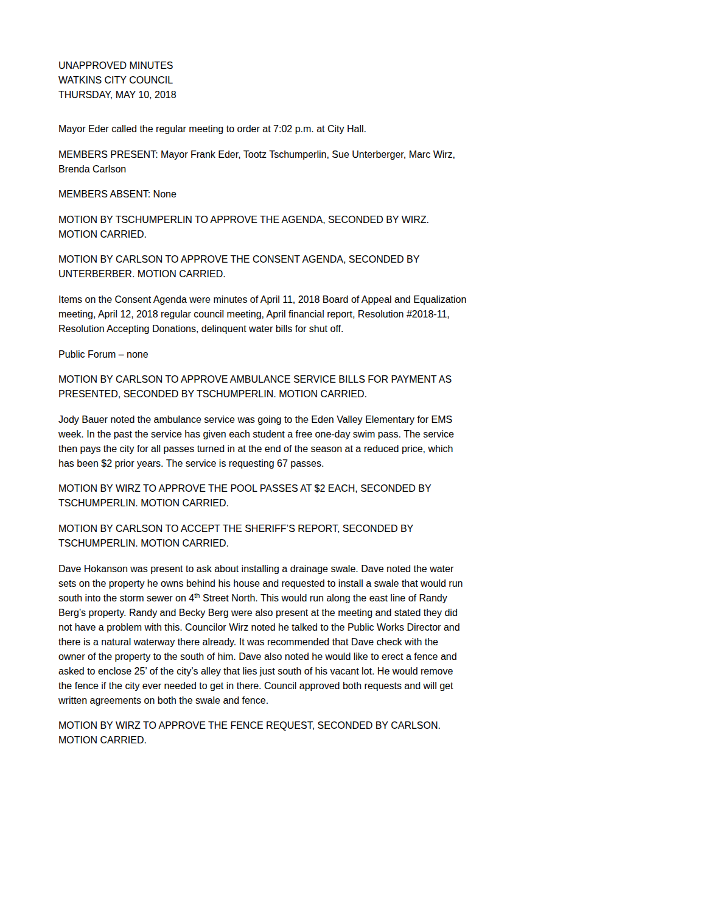UNAPPROVED MINUTES
WATKINS CITY COUNCIL
THURSDAY, MAY 10, 2018
Mayor Eder called the regular meeting to order at 7:02 p.m. at City Hall.
MEMBERS PRESENT: Mayor Frank Eder, Tootz Tschumperlin, Sue Unterberger, Marc Wirz, Brenda Carlson
MEMBERS ABSENT: None
MOTION BY TSCHUMPERLIN TO APPROVE THE AGENDA, SECONDED BY WIRZ. MOTION CARRIED.
MOTION BY CARLSON TO APPROVE THE CONSENT AGENDA, SECONDED BY UNTERBERBER. MOTION CARRIED.
Items on the Consent Agenda were minutes of April 11, 2018 Board of Appeal and Equalization meeting, April 12, 2018 regular council meeting, April financial report, Resolution #2018-11, Resolution Accepting Donations, delinquent water bills for shut off.
Public Forum – none
MOTION BY CARLSON TO APPROVE AMBULANCE SERVICE BILLS FOR PAYMENT AS PRESENTED, SECONDED BY TSCHUMPERLIN. MOTION CARRIED.
Jody Bauer noted the ambulance service was going to the Eden Valley Elementary for EMS week. In the past the service has given each student a free one-day swim pass. The service then pays the city for all passes turned in at the end of the season at a reduced price, which has been $2 prior years. The service is requesting 67 passes.
MOTION BY WIRZ TO APPROVE THE POOL PASSES AT $2 EACH, SECONDED BY TSCHUMPERLIN. MOTION CARRIED.
MOTION BY CARLSON TO ACCEPT THE SHERIFF’S REPORT, SECONDED BY TSCHUMPERLIN. MOTION CARRIED.
Dave Hokanson was present to ask about installing a drainage swale. Dave noted the water sets on the property he owns behind his house and requested to install a swale that would run south into the storm sewer on 4th Street North. This would run along the east line of Randy Berg’s property. Randy and Becky Berg were also present at the meeting and stated they did not have a problem with this. Councilor Wirz noted he talked to the Public Works Director and there is a natural waterway there already. It was recommended that Dave check with the owner of the property to the south of him. Dave also noted he would like to erect a fence and asked to enclose 25’ of the city’s alley that lies just south of his vacant lot. He would remove the fence if the city ever needed to get in there. Council approved both requests and will get written agreements on both the swale and fence.
MOTION BY WIRZ TO APPROVE THE FENCE REQUEST, SECONDED BY CARLSON. MOTION CARRIED.